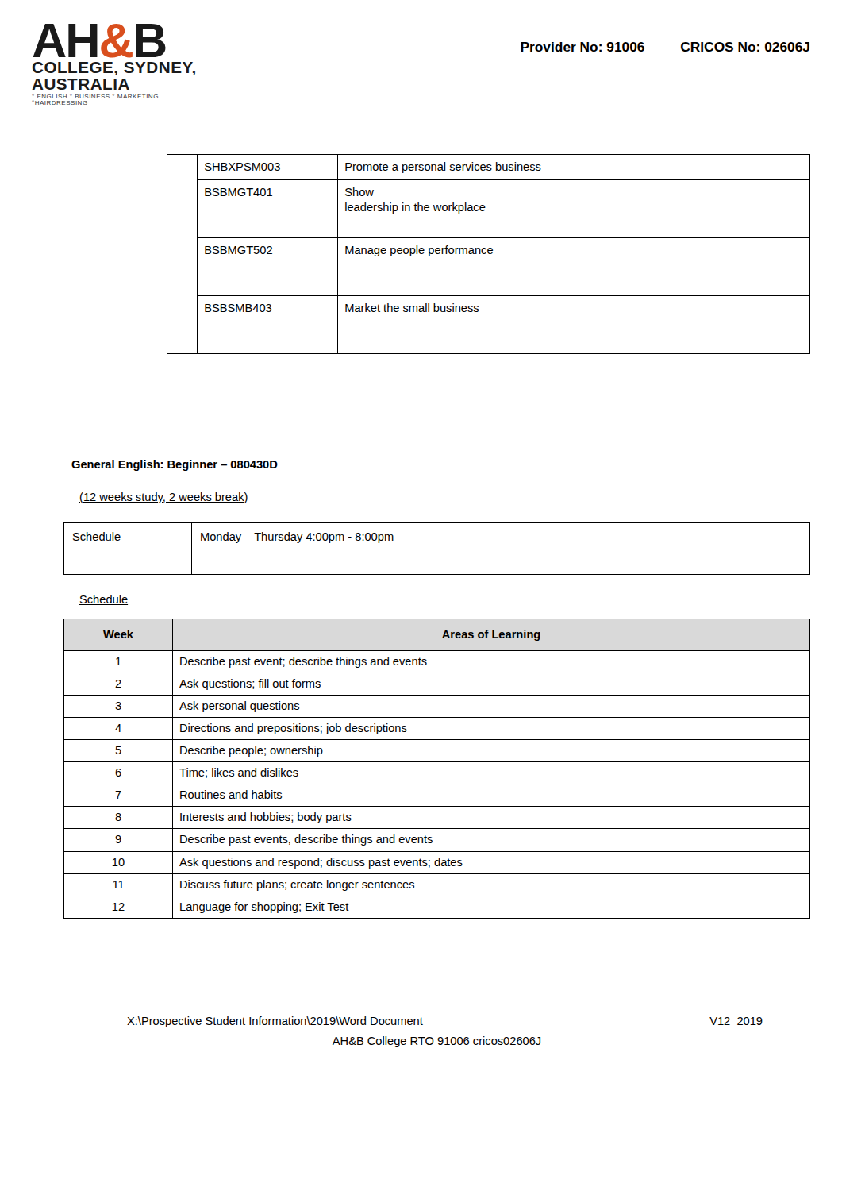AH&B
COLLEGE, SYDNEY, AUSTRALIA
° ENGLISH ° BUSINESS ° MARKETING °HAIRDRESSING
Provider No: 91006 CRICOS No: 02606J
| | SHBXPSM003 | Promote a personal services business |
| BSBMGT401 | Show leadership in the workplace |
| BSBMGT502 | Manage people performance |
| BSBSMB403 | Market the small business |
General English: Beginner – 080430D
(12 weeks study, 2 weeks break)
| Schedule | Monday – Thursday 4:00pm - 8:00pm |
Schedule
| Week | Areas of Learning |
| --- | --- |
| 1 | Describe past event; describe things and events |
| 2 | Ask questions; fill out forms |
| 3 | Ask personal questions |
| 4 | Directions and prepositions; job descriptions |
| 5 | Describe people; ownership |
| 6 | Time; likes and dislikes |
| 7 | Routines and habits |
| 8 | Interests and hobbies; body parts |
| 9 | Describe past events, describe things and events |
| 10 | Ask questions and respond; discuss past events; dates |
| 11 | Discuss future plans; create longer sentences |
| 12 | Language for shopping; Exit Test |
X:\Prospective Student Information\2019\Word Document V12_2019
AH&B College RTO 91006 cricos02606J